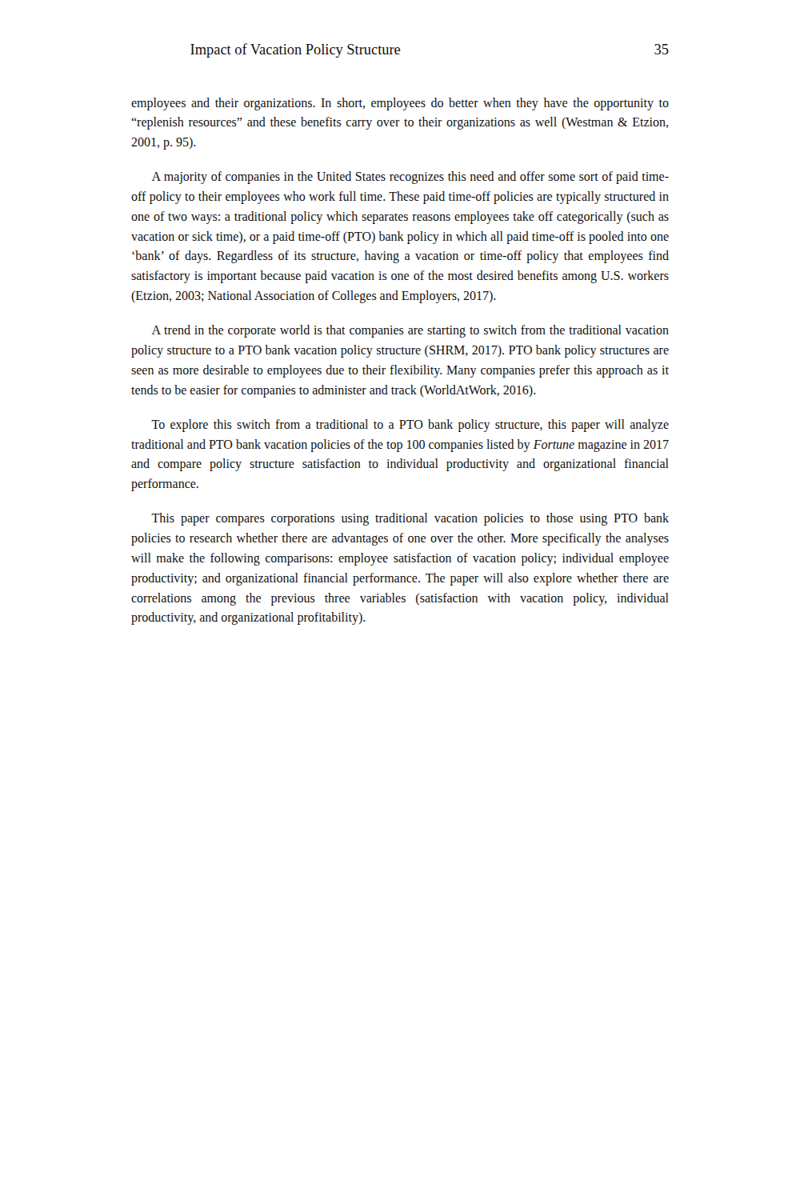Impact of Vacation Policy Structure
35
employees and their organizations. In short, employees do better when they have the opportunity to “replenish resources” and these benefits carry over to their organizations as well (Westman & Etzion, 2001, p. 95).
A majority of companies in the United States recognizes this need and offer some sort of paid time-off policy to their employees who work full time. These paid time-off policies are typically structured in one of two ways: a traditional policy which separates reasons employees take off categorically (such as vacation or sick time), or a paid time-off (PTO) bank policy in which all paid time-off is pooled into one ‘bank’ of days. Regardless of its structure, having a vacation or time-off policy that employees find satisfactory is important because paid vacation is one of the most desired benefits among U.S. workers (Etzion, 2003; National Association of Colleges and Employers, 2017).
A trend in the corporate world is that companies are starting to switch from the traditional vacation policy structure to a PTO bank vacation policy structure (SHRM, 2017). PTO bank policy structures are seen as more desirable to employees due to their flexibility. Many companies prefer this approach as it tends to be easier for companies to administer and track (WorldAtWork, 2016).
To explore this switch from a traditional to a PTO bank policy structure, this paper will analyze traditional and PTO bank vacation policies of the top 100 companies listed by Fortune magazine in 2017 and compare policy structure satisfaction to individual productivity and organizational financial performance.
This paper compares corporations using traditional vacation policies to those using PTO bank policies to research whether there are advantages of one over the other. More specifically the analyses will make the following comparisons: employee satisfaction of vacation policy; individual employee productivity; and organizational financial performance. The paper will also explore whether there are correlations among the previous three variables (satisfaction with vacation policy, individual productivity, and organizational profitability).